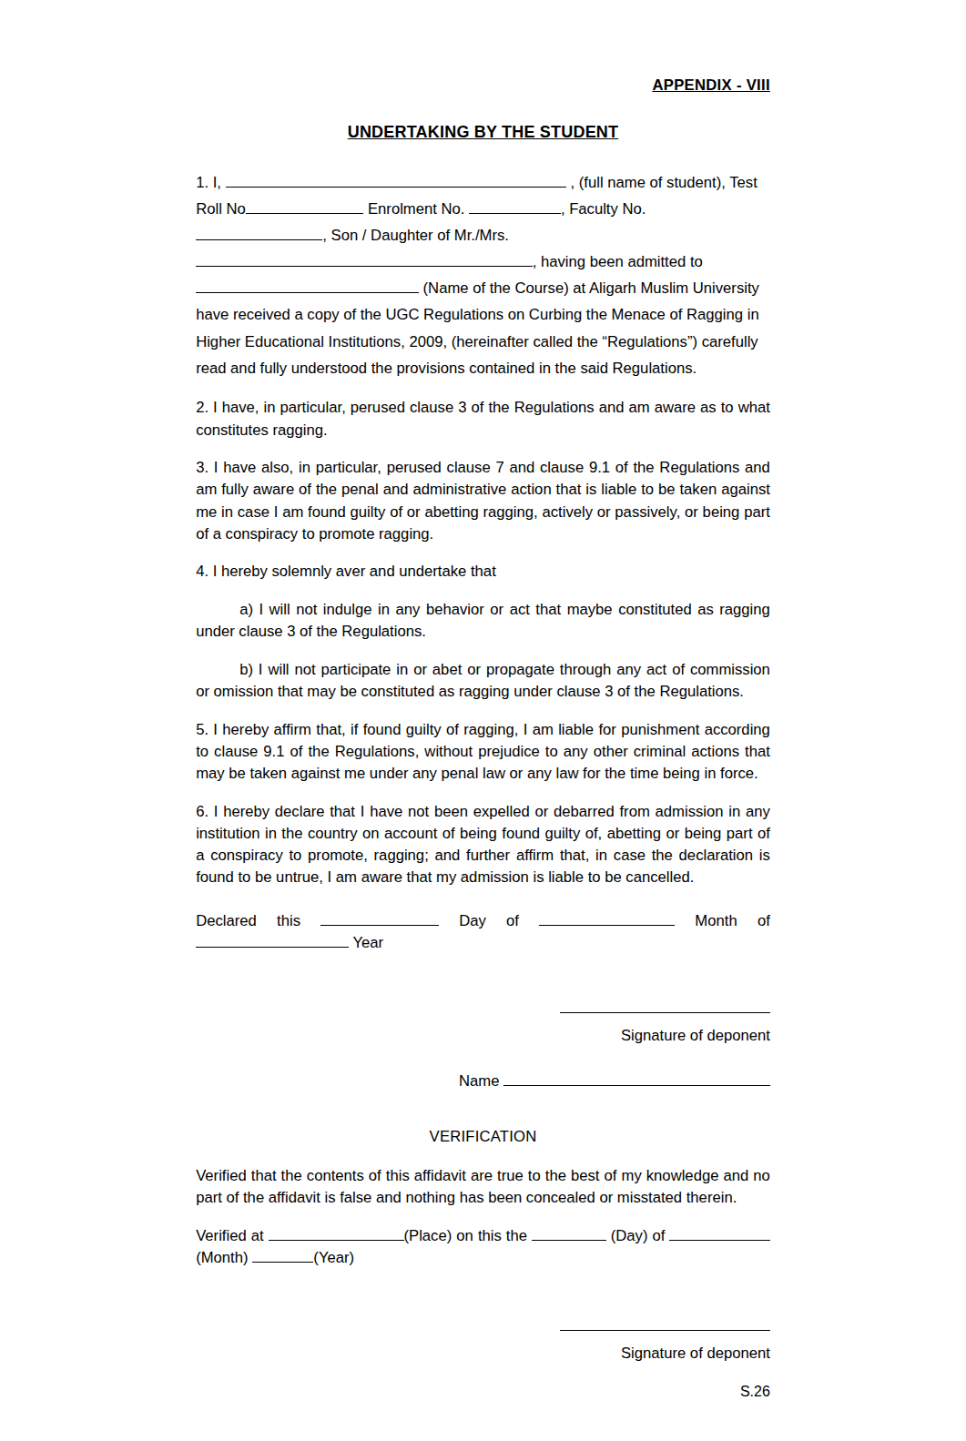APPENDIX - VIII
UNDERTAKING BY THE STUDENT
1. I, , (full name of student), Test Roll No Enrolment No. , Faculty No. , Son / Daughter of Mr./Mrs. , having been admitted to (Name of the Course) at Aligarh Muslim University have received a copy of the UGC Regulations on Curbing the Menace of Ragging in Higher Educational Institutions, 2009, (hereinafter called the “Regulations”) carefully read and fully understood the provisions contained in the said Regulations.
2. I have, in particular, perused clause 3 of the Regulations and am aware as to what constitutes ragging.
3. I have also, in particular, perused clause 7 and clause 9.1 of the Regulations and am fully aware of the penal and administrative action that is liable to be taken against me in case I am found guilty of or abetting ragging, actively or passively, or being part of a conspiracy to promote ragging.
4. I hereby solemnly aver and undertake that
a) I will not indulge in any behavior or act that maybe constituted as ragging under clause 3 of the Regulations.
b) I will not participate in or abet or propagate through any act of commission or omission that may be constituted as ragging under clause 3 of the Regulations.
5. I hereby affirm that, if found guilty of ragging, I am liable for punishment according to clause 9.1 of the Regulations, without prejudice to any other criminal actions that may be taken against me under any penal law or any law for the time being in force.
6. I hereby declare that I have not been expelled or debarred from admission in any institution in the country on account of being found guilty of, abetting or being part of a conspiracy to promote, ragging; and further affirm that, in case the declaration is found to be untrue, I am aware that my admission is liable to be cancelled.
Declared this Day of Month of Year
Signature of deponent
Name
VERIFICATION
Verified that the contents of this affidavit are true to the best of my knowledge and no part of the affidavit is false and nothing has been concealed or misstated therein.
Verified at (Place) on this the (Day) of (Month) (Year)
Signature of deponent
S.26